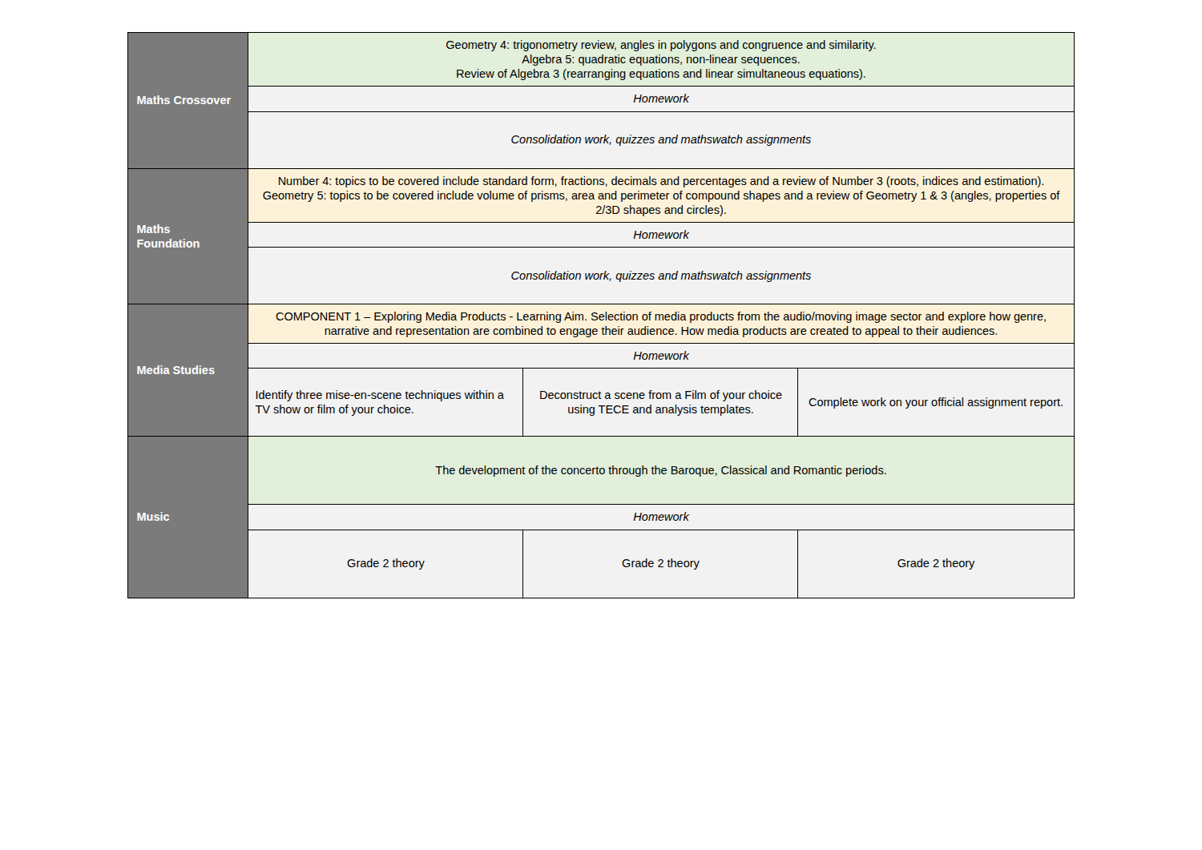| Maths Crossover | Geometry 4: trigonometry review, angles in polygons and congruence and similarity. Algebra 5: quadratic equations, non-linear sequences. Review of Algebra 3 (rearranging equations and linear simultaneous equations). |
| Homework |
| Consolidation work, quizzes and mathswatch assignments |
| Maths Foundation | Number 4: topics to be covered include standard form, fractions, decimals and percentages and a review of Number 3 (roots, indices and estimation). Geometry 5: topics to be covered include volume of prisms, area and perimeter of compound shapes and a review of Geometry 1 & 3 (angles, properties of 2/3D shapes and circles). |
| Homework |
| Consolidation work, quizzes and mathswatch assignments |
| Media Studies | COMPONENT 1 – Exploring Media Products - Learning Aim. Selection of media products from the audio/moving image sector and explore how genre, narrative and representation are combined to engage their audience. How media products are created to appeal to their audiences. |
| Homework |
| Identify three mise-en-scene techniques within a TV show or film of your choice. | Deconstruct a scene from a Film of your choice using TECE and analysis templates. | Complete work on your official assignment report. |
| Music | The development of the concerto through the Baroque, Classical and Romantic periods. |
| Homework |
| Grade 2 theory | Grade 2 theory | Grade 2 theory |